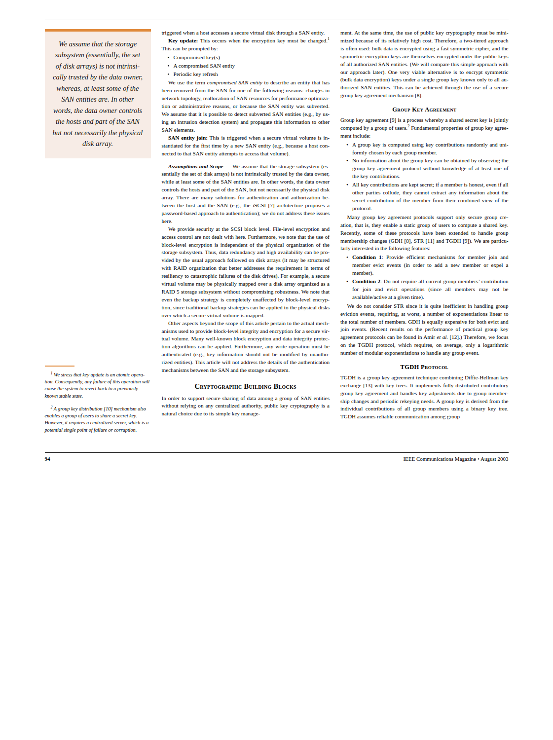We assume that the storage subsystem (essentially, the set of disk arrays) is not intrinsically trusted by the data owner, whereas, at least some of the SAN entities are. In other words, the data owner controls the hosts and part of the SAN but not necessarily the physical disk array.
1 We stress that key update is an atomic operation. Consequently, any failure of this operation will cause the system to revert back to a previously known stable state.
2 A group key distribution [10] mechanism also enables a group of users to share a secret key. However, it requires a centralized server, which is a potential single point of failure or corruption.
triggered when a host accesses a secure virtual disk through a SAN entity.
Key update: This occurs when the encryption key must be changed.1 This can be prompted by:
Compromised key(s)
A compromised SAN entity
Periodic key refresh
We use the term compromised SAN entity to describe an entity that has been removed from the SAN for one of the following reasons: changes in network topology, reallocation of SAN resources for performance optimization or administrative reasons, or because the SAN entity was subverted. We assume that it is possible to detect subverted SAN entities (e.g., by using an intrusion detection system) and propagate this information to other SAN elements.
SAN entity join: This is triggered when a secure virtual volume is instantiated for the first time by a new SAN entity (e.g., because a host connected to that SAN entity attempts to access that volume).
Assumptions and Scope — We assume that the storage subsystem (essentially the set of disk arrays) is not intrinsically trusted by the data owner, while at least some of the SAN entities are. In other words, the data owner controls the hosts and part of the SAN, but not necessarily the physical disk array. There are many solutions for authentication and authorization between the host and the SAN (e.g., the iSCSI [7] architecture proposes a password-based approach to authentication); we do not address these issues here.
We provide security at the SCSI block level. File-level encryption and access control are not dealt with here. Furthermore, we note that the use of block-level encryption is independent of the physical organization of the storage subsystem. Thus, data redundancy and high availability can be provided by the usual approach followed on disk arrays (it may be structured with RAID organization that better addresses the requirement in terms of resiliency to catastrophic failures of the disk drives). For example, a secure virtual volume may be physically mapped over a disk array organized as a RAID 5 storage subsystem without compromising robustness. We note that even the backup strategy is completely unaffected by block-level encryption, since traditional backup strategies can be applied to the physical disks over which a secure virtual volume is mapped.
Other aspects beyond the scope of this article pertain to the actual mechanisms used to provide block-level integrity and encryption for a secure virtual volume. Many well-known block encryption and data integrity protection algorithms can be applied. Furthermore, any write operation must be authenticated (e.g., key information should not be modified by unauthorized entities). This article will not address the details of the authentication mechanisms between the SAN and the storage subsystem.
Cryptographic Building Blocks
In order to support secure sharing of data among a group of SAN entities without relying on any centralized authority, public key cryptography is a natural choice due to its simple key manage-
ment. At the same time, the use of public key cryptography must be minimized because of its relatively high cost. Therefore, a two-tiered approach is often used: bulk data is encrypted using a fast symmetric cipher, and the symmetric encryption keys are themselves encrypted under the public keys of all authorized SAN entities. (We will compare this simple approach with our approach later). One very viable alternative is to encrypt symmetric (bulk data encryption) keys under a single group key known only to all authorized SAN entities. This can be achieved through the use of a secure group key agreement mechanism [8].
Group Key Agreement
Group key agreement [9] is a process whereby a shared secret key is jointly computed by a group of users.2 Fundamental properties of group key agreement include:
A group key is computed using key contributions randomly and uniformly chosen by each group member.
No information about the group key can be obtained by observing the group key agreement protocol without knowledge of at least one of the key contributions.
All key contributions are kept secret; if a member is honest, even if all other parties collude, they cannot extract any information about the secret contribution of the member from their combined view of the protocol.
Many group key agreement protocols support only secure group creation, that is, they enable a static group of users to compute a shared key. Recently, some of these protocols have been extended to handle group membership changes (GDH [8], STR [11] and TGDH [9]). We are particularly interested in the following features:
Condition 1: Provide efficient mechanisms for member join and member evict events (in order to add a new member or expel a member).
Condition 2: Do not require all current group members’ contribution for join and evict operations (since all members may not be available/active at a given time).
We do not consider STR since it is quite inefficient in handling group eviction events, requiring, at worst, a number of exponentiations linear to the total number of members. GDH is equally expensive for both evict and join events. (Recent results on the performance of practical group key agreement protocols can be found in Amir et al. [12].) Therefore, we focus on the TGDH protocol, which requires, on average, only a logarithmic number of modular exponentiations to handle any group event.
TGDH Protocol
TGDH is a group key agreement technique combining Diffie-Hellman key exchange [13] with key trees. It implements fully distributed contributory group key agreement and handles key adjustments due to group membership changes and periodic rekeying needs. A group key is derived from the individual contributions of all group members using a binary key tree. TGDH assumes reliable communication among group
94
IEEE Communications Magazine • August 2003